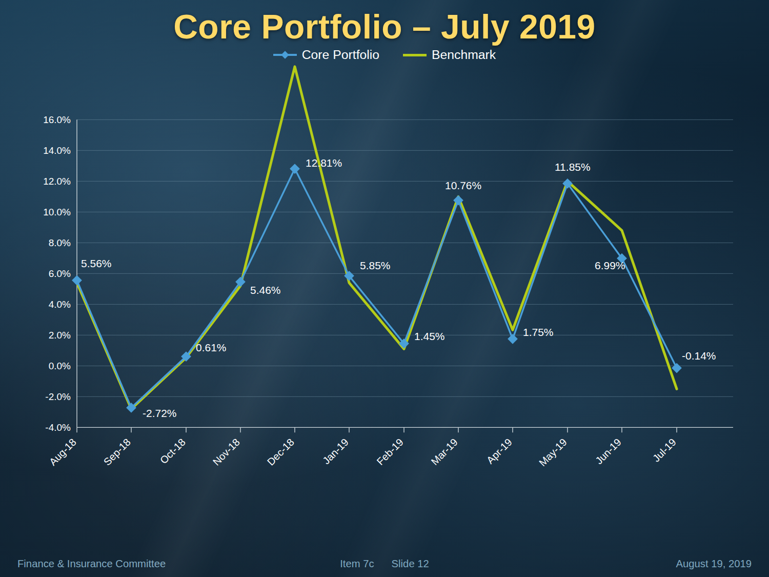Core Portfolio – July 2019
Core Portfolio
Benchmark
Plot geometry (viewBox 0 0 1440 860): x: Aug-18 = 120 ... Jul-19 = 1290 (step = 106.36) y: 16.0% = 60 ; -4.0% = 660 (30 px per 1%) y(v) = 60 + (16 - v) * 30 Core Portfolio vs Benchmark, August 2018 – July 2019 16.0% 14.0% 12.0% 10.0% 8.0% 6.0% 4.0% 2.0% 0.0% -2.0% -4.0% 5.56% -2.72% 0.61% 5.46% 12.81% 5.85% 1.45% 10.76% 1.75% 11.85% 6.99% -0.14% Aug-18 Sep-18 Oct-18 Nov-18 Dec-18 Jan-19 Feb-19 Mar-19 Apr-19 May-19 Jun-19 Jul-19
Finance & Insurance Committee
Item 7c Slide 12
August 19, 2019